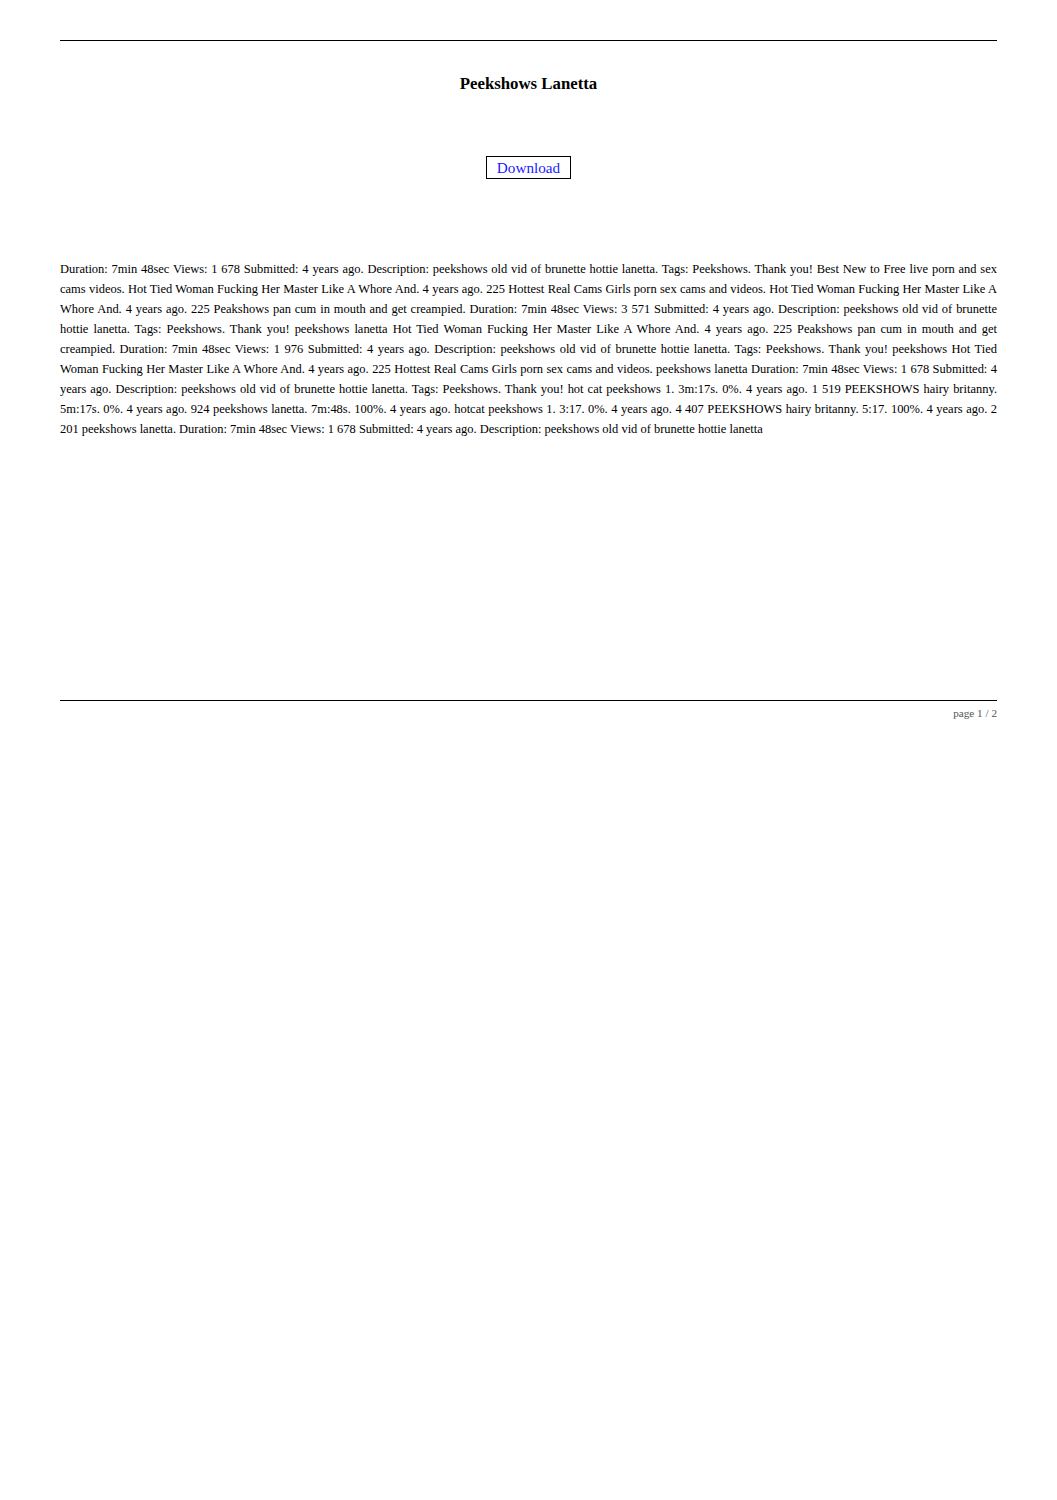Peekshows Lanetta
Download
Duration: 7min 48sec Views: 1 678 Submitted: 4 years ago. Description: peekshows old vid of brunette hottie lanetta. Tags: Peekshows. Thank you! Best New to Free live porn and sex cams videos. Hot Tied Woman Fucking Her Master Like A Whore And. 4 years ago. 225 Hottest Real Cams Girls porn sex cams and videos. Hot Tied Woman Fucking Her Master Like A Whore And. 4 years ago. 225 Peakshows pan cum in mouth and get creampied. Duration: 7min 48sec Views: 3 571 Submitted: 4 years ago. Description: peekshows old vid of brunette hottie lanetta. Tags: Peekshows. Thank you! peekshows lanetta Hot Tied Woman Fucking Her Master Like A Whore And. 4 years ago. 225 Peakshows pan cum in mouth and get creampied. Duration: 7min 48sec Views: 1 976 Submitted: 4 years ago. Description: peekshows old vid of brunette hottie lanetta. Tags: Peekshows. Thank you! peekshows Hot Tied Woman Fucking Her Master Like A Whore And. 4 years ago. 225 Hottest Real Cams Girls porn sex cams and videos. peekshows lanetta Duration: 7min 48sec Views: 1 678 Submitted: 4 years ago. Description: peekshows old vid of brunette hottie lanetta. Tags: Peekshows. Thank you! hot cat peekshows 1. 3m:17s. 0%. 4 years ago. 1 519 PEEKSHOWS hairy britanny. 5m:17s. 0%. 4 years ago. 924 peekshows lanetta. 7m:48s. 100%. 4 years ago. hotcat peekshows 1. 3:17. 0%. 4 years ago. 4 407 PEEKSHOWS hairy britanny. 5:17. 100%. 4 years ago. 2 201 peekshows lanetta. Duration: 7min 48sec Views: 1 678 Submitted: 4 years ago. Description: peekshows old vid of brunette hottie lanetta
page 1 / 2